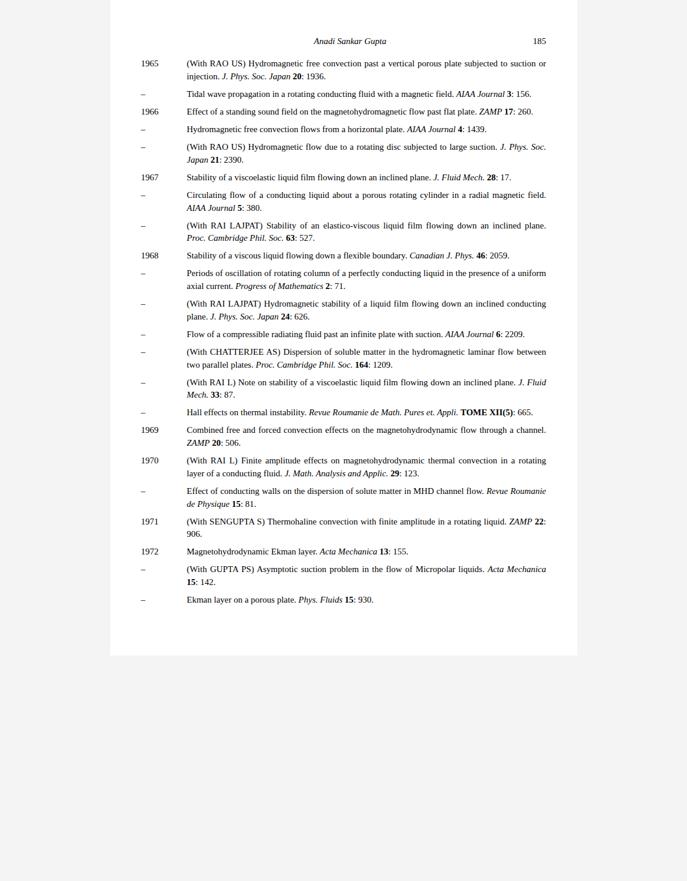Anadi Sankar Gupta 185
1965
(With RAO US) Hydromagnetic free convection past a vertical porous plate subjected to suction or injection. J. Phys. Soc. Japan 20: 1936.
–
Tidal wave propagation in a rotating conducting fluid with a magnetic field. AIAA Journal 3: 156.
1966
Effect of a standing sound field on the magnetohydromagnetic flow past flat plate. ZAMP 17: 260.
–
Hydromagnetic free convection flows from a horizontal plate. AIAA Journal 4: 1439.
–
(With RAO US) Hydromagnetic flow due to a rotating disc subjected to large suction. J. Phys. Soc. Japan 21: 2390.
1967
Stability of a viscoelastic liquid film flowing down an inclined plane. J. Fluid Mech. 28: 17.
–
Circulating flow of a conducting liquid about a porous rotating cylinder in a radial magnetic field. AIAA Journal 5: 380.
–
(With RAI LAJPAT) Stability of an elastico-viscous liquid film flowing down an inclined plane. Proc. Cambridge Phil. Soc. 63: 527.
1968
Stability of a viscous liquid flowing down a flexible boundary. Canadian J. Phys. 46: 2059.
–
Periods of oscillation of rotating column of a perfectly conducting liquid in the presence of a uniform axial current. Progress of Mathematics 2: 71.
–
(With RAI LAJPAT) Hydromagnetic stability of a liquid film flowing down an inclined conducting plane. J. Phys. Soc. Japan 24: 626.
–
Flow of a compressible radiating fluid past an infinite plate with suction. AIAA Journal 6: 2209.
–
(With CHATTERJEE AS) Dispersion of soluble matter in the hydromagnetic laminar flow between two parallel plates. Proc. Cambridge Phil. Soc. 164: 1209.
–
(With RAI L) Note on stability of a viscoelastic liquid film flowing down an inclined plane. J. Fluid Mech. 33: 87.
–
Hall effects on thermal instability. Revue Roumanie de Math. Pures et. Appli. TOME XII(5): 665.
1969
Combined free and forced convection effects on the magnetohydrodynamic flow through a channel. ZAMP 20: 506.
1970
(With RAI L) Finite amplitude effects on magnetohydrodynamic thermal convection in a rotating layer of a conducting fluid. J. Math. Analysis and Applic. 29: 123.
–
Effect of conducting walls on the dispersion of solute matter in MHD channel flow. Revue Roumanie de Physique 15: 81.
1971
(With SENGUPTA S) Thermohaline convection with finite amplitude in a rotating liquid. ZAMP 22: 906.
1972
Magnetohydrodynamic Ekman layer. Acta Mechanica 13: 155.
–
(With GUPTA PS) Asymptotic suction problem in the flow of Micropolar liquids. Acta Mechanica 15: 142.
–
Ekman layer on a porous plate. Phys. Fluids 15: 930.